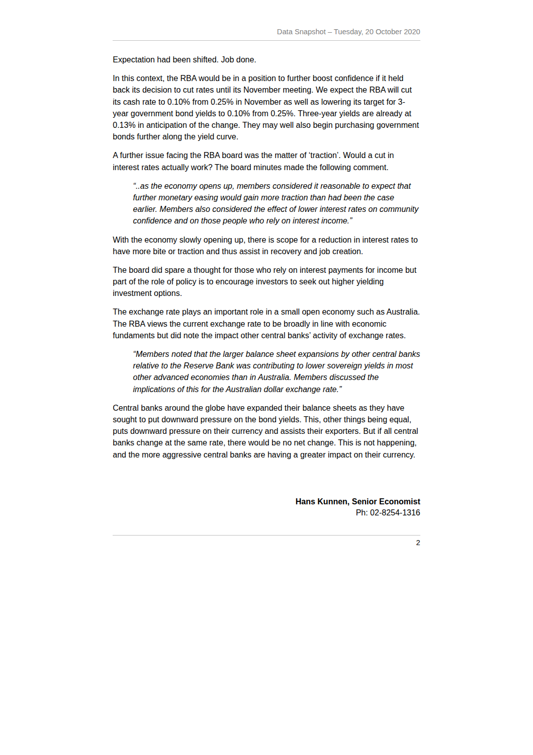Data Snapshot – Tuesday, 20 October 2020
Expectation had been shifted. Job done.
In this context, the RBA would be in a position to further boost confidence if it held back its decision to cut rates until its November meeting. We expect the RBA will cut its cash rate to 0.10% from 0.25% in November as well as lowering its target for 3-year government bond yields to 0.10% from 0.25%. Three-year yields are already at 0.13% in anticipation of the change. They may well also begin purchasing government bonds further along the yield curve.
A further issue facing the RBA board was the matter of ‘traction’. Would a cut in interest rates actually work? The board minutes made the following comment.
“..as the economy opens up, members considered it reasonable to expect that further monetary easing would gain more traction than had been the case earlier. Members also considered the effect of lower interest rates on community confidence and on those people who rely on interest income.”
With the economy slowly opening up, there is scope for a reduction in interest rates to have more bite or traction and thus assist in recovery and job creation.
The board did spare a thought for those who rely on interest payments for income but part of the role of policy is to encourage investors to seek out higher yielding investment options.
The exchange rate plays an important role in a small open economy such as Australia. The RBA views the current exchange rate to be broadly in line with economic fundaments but did note the impact other central banks’ activity of exchange rates.
“Members noted that the larger balance sheet expansions by other central banks relative to the Reserve Bank was contributing to lower sovereign yields in most other advanced economies than in Australia. Members discussed the implications of this for the Australian dollar exchange rate.”
Central banks around the globe have expanded their balance sheets as they have sought to put downward pressure on the bond yields. This, other things being equal, puts downward pressure on their currency and assists their exporters. But if all central banks change at the same rate, there would be no net change. This is not happening, and the more aggressive central banks are having a greater impact on their currency.
Hans Kunnen, Senior Economist
Ph: 02-8254-1316
2